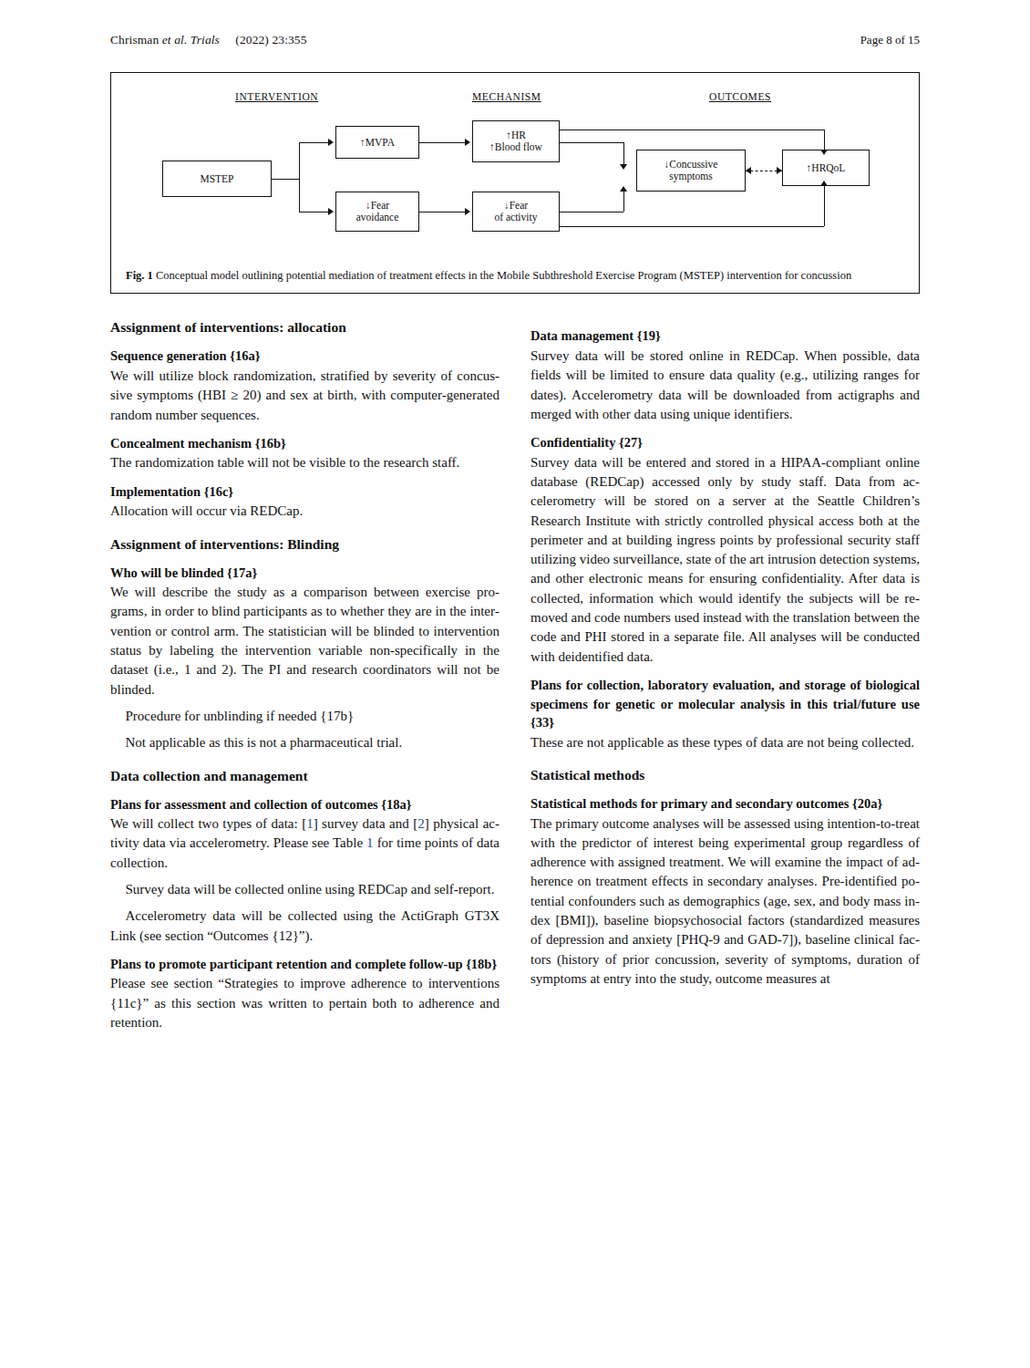Chrisman et al. Trials (2022) 23:355
Page 8 of 15
Intervention
Mechanism
Outcomes
MSTEP
↑MVPA
↓Fear
avoidance
↑HR
↑Blood flow
↓Fear
of activity
↓Concussive
symptoms
↑HRQoL
Fig. 1 Conceptual model outlining potential mediation of treatment effects in the Mobile Subthreshold Exercise Program (MSTEP) intervention for concussion
Assignment of interventions: allocation
Sequence generation {16a}
We will utilize block randomization, stratified by severity of concussive symptoms (HBI ≥ 20) and sex at birth, with computer-generated random number sequences.
Concealment mechanism {16b}
The randomization table will not be visible to the research staff.
Implementation {16c}
Allocation will occur via REDCap.
Assignment of interventions: Blinding
Who will be blinded {17a}
We will describe the study as a comparison between exercise programs, in order to blind participants as to whether they are in the intervention or control arm. The statistician will be blinded to intervention status by labeling the intervention variable non-specifically in the dataset (i.e., 1 and 2). The PI and research coordinators will not be blinded.
Procedure for unblinding if needed {17b}
Not applicable as this is not a pharmaceutical trial.
Data collection and management
Plans for assessment and collection of outcomes {18a}
We will collect two types of data: [1] survey data and [2] physical activity data via accelerometry. Please see Table 1 for time points of data collection.
Survey data will be collected online using REDCap and self-report.
Accelerometry data will be collected using the ActiGraph GT3X Link (see section “Outcomes {12}”).
Plans to promote participant retention and complete follow-up {18b}
Please see section “Strategies to improve adherence to interventions {11c}” as this section was written to pertain both to adherence and retention.
Data management {19}
Survey data will be stored online in REDCap. When possible, data fields will be limited to ensure data quality (e.g., utilizing ranges for dates). Accelerometry data will be downloaded from actigraphs and merged with other data using unique identifiers.
Confidentiality {27}
Survey data will be entered and stored in a HIPAA-compliant online database (REDCap) accessed only by study staff. Data from accelerometry will be stored on a server at the Seattle Children’s Research Institute with strictly controlled physical access both at the perimeter and at building ingress points by professional security staff utilizing video surveillance, state of the art intrusion detection systems, and other electronic means for ensuring confidentiality. After data is collected, information which would identify the subjects will be removed and code numbers used instead with the translation between the code and PHI stored in a separate file. All analyses will be conducted with deidentified data.
Plans for collection, laboratory evaluation, and storage of biological specimens for genetic or molecular analysis in this trial/future use {33}
These are not applicable as these types of data are not being collected.
Statistical methods
Statistical methods for primary and secondary outcomes {20a}
The primary outcome analyses will be assessed using intention-to-treat with the predictor of interest being experimental group regardless of adherence with assigned treatment. We will examine the impact of adherence on treatment effects in secondary analyses. Pre-identified potential confounders such as demographics (age, sex, and body mass index [BMI]), baseline biopsychosocial factors (standardized measures of depression and anxiety [PHQ-9 and GAD-7]), baseline clinical factors (history of prior concussion, severity of symptoms, duration of symptoms at entry into the study, outcome measures at